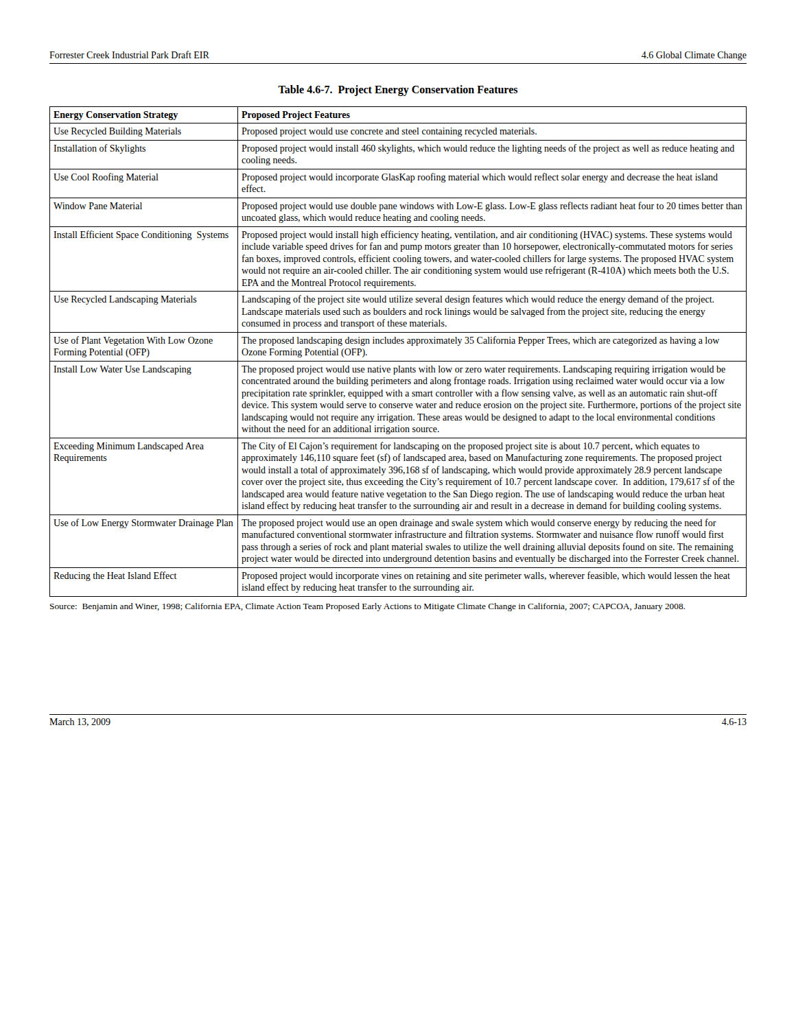Forrester Creek Industrial Park Draft EIR 4.6 Global Climate Change
Table 4.6-7. Project Energy Conservation Features
| Energy Conservation Strategy | Proposed Project Features |
| --- | --- |
| Use Recycled Building Materials | Proposed project would use concrete and steel containing recycled materials. |
| Installation of Skylights | Proposed project would install 460 skylights, which would reduce the lighting needs of the project as well as reduce heating and cooling needs. |
| Use Cool Roofing Material | Proposed project would incorporate GlasKap roofing material which would reflect solar energy and decrease the heat island effect. |
| Window Pane Material | Proposed project would use double pane windows with Low-E glass. Low-E glass reflects radiant heat four to 20 times better than uncoated glass, which would reduce heating and cooling needs. |
| Install Efficient Space Conditioning Systems | Proposed project would install high efficiency heating, ventilation, and air conditioning (HVAC) systems. These systems would include variable speed drives for fan and pump motors greater than 10 horsepower, electronically-commutated motors for series fan boxes, improved controls, efficient cooling towers, and water-cooled chillers for large systems. The proposed HVAC system would not require an air-cooled chiller. The air conditioning system would use refrigerant (R-410A) which meets both the U.S. EPA and the Montreal Protocol requirements. |
| Use Recycled Landscaping Materials | Landscaping of the project site would utilize several design features which would reduce the energy demand of the project. Landscape materials used such as boulders and rock linings would be salvaged from the project site, reducing the energy consumed in process and transport of these materials. |
| Use of Plant Vegetation With Low Ozone Forming Potential (OFP) | The proposed landscaping design includes approximately 35 California Pepper Trees, which are categorized as having a low Ozone Forming Potential (OFP). |
| Install Low Water Use Landscaping | The proposed project would use native plants with low or zero water requirements. Landscaping requiring irrigation would be concentrated around the building perimeters and along frontage roads. Irrigation using reclaimed water would occur via a low precipitation rate sprinkler, equipped with a smart controller with a flow sensing valve, as well as an automatic rain shut-off device. This system would serve to conserve water and reduce erosion on the project site. Furthermore, portions of the project site landscaping would not require any irrigation. These areas would be designed to adapt to the local environmental conditions without the need for an additional irrigation source. |
| Exceeding Minimum Landscaped Area Requirements | The City of El Cajon’s requirement for landscaping on the proposed project site is about 10.7 percent, which equates to approximately 146,110 square feet (sf) of landscaped area, based on Manufacturing zone requirements. The proposed project would install a total of approximately 396,168 sf of landscaping, which would provide approximately 28.9 percent landscape cover over the project site, thus exceeding the City’s requirement of 10.7 percent landscape cover. In addition, 179,617 sf of the landscaped area would feature native vegetation to the San Diego region. The use of landscaping would reduce the urban heat island effect by reducing heat transfer to the surrounding air and result in a decrease in demand for building cooling systems. |
| Use of Low Energy Stormwater Drainage Plan | The proposed project would use an open drainage and swale system which would conserve energy by reducing the need for manufactured conventional stormwater infrastructure and filtration systems. Stormwater and nuisance flow runoff would first pass through a series of rock and plant material swales to utilize the well draining alluvial deposits found on site. The remaining project water would be directed into underground detention basins and eventually be discharged into the Forrester Creek channel. |
| Reducing the Heat Island Effect | Proposed project would incorporate vines on retaining and site perimeter walls, wherever feasible, which would lessen the heat island effect by reducing heat transfer to the surrounding air. |
Source: Benjamin and Winer, 1998; California EPA, Climate Action Team Proposed Early Actions to Mitigate Climate Change in California, 2007; CAPCOA, January 2008.
March 13, 2009 4.6-13